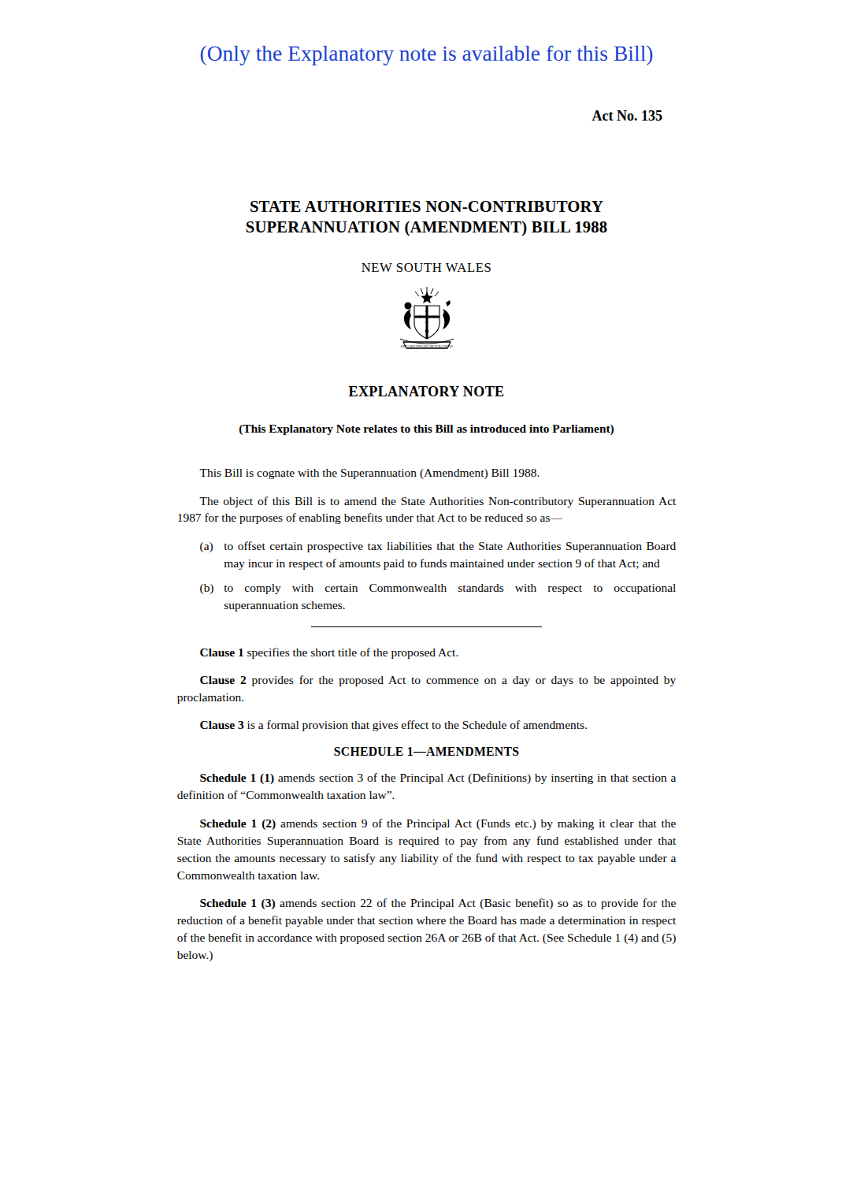(Only the Explanatory note is available for this Bill)
Act No. 135
STATE AUTHORITIES NON-CONTRIBUTORY
SUPERANNUATION (AMENDMENT) BILL 1988
NEW SOUTH WALES
ORTA RECENS QUAM PURA NITES
EXPLANATORY NOTE
(This Explanatory Note relates to this Bill as introduced into Parliament)
This Bill is cognate with the Superannuation (Amendment) Bill 1988.
The object of this Bill is to amend the State Authorities Non-contributory Superannuation Act 1987 for the purposes of enabling benefits under that Act to be reduced so as—
(a) to offset certain prospective tax liabilities that the State Authorities Superannuation Board may incur in respect of amounts paid to funds maintained under section 9 of that Act; and
(b) to comply with certain Commonwealth standards with respect to occupational superannuation schemes.
Clause 1 specifies the short title of the proposed Act.
Clause 2 provides for the proposed Act to commence on a day or days to be appointed by proclamation.
Clause 3 is a formal provision that gives effect to the Schedule of amendments.
SCHEDULE 1—AMENDMENTS
Schedule 1 (1) amends section 3 of the Principal Act (Definitions) by inserting in that section a definition of “Commonwealth taxation law”.
Schedule 1 (2) amends section 9 of the Principal Act (Funds etc.) by making it clear that the State Authorities Superannuation Board is required to pay from any fund established under that section the amounts necessary to satisfy any liability of the fund with respect to tax payable under a Commonwealth taxation law.
Schedule 1 (3) amends section 22 of the Principal Act (Basic benefit) so as to provide for the reduction of a benefit payable under that section where the Board has made a determination in respect of the benefit in accordance with proposed section 26A or 26B of that Act. (See Schedule 1 (4) and (5) below.)